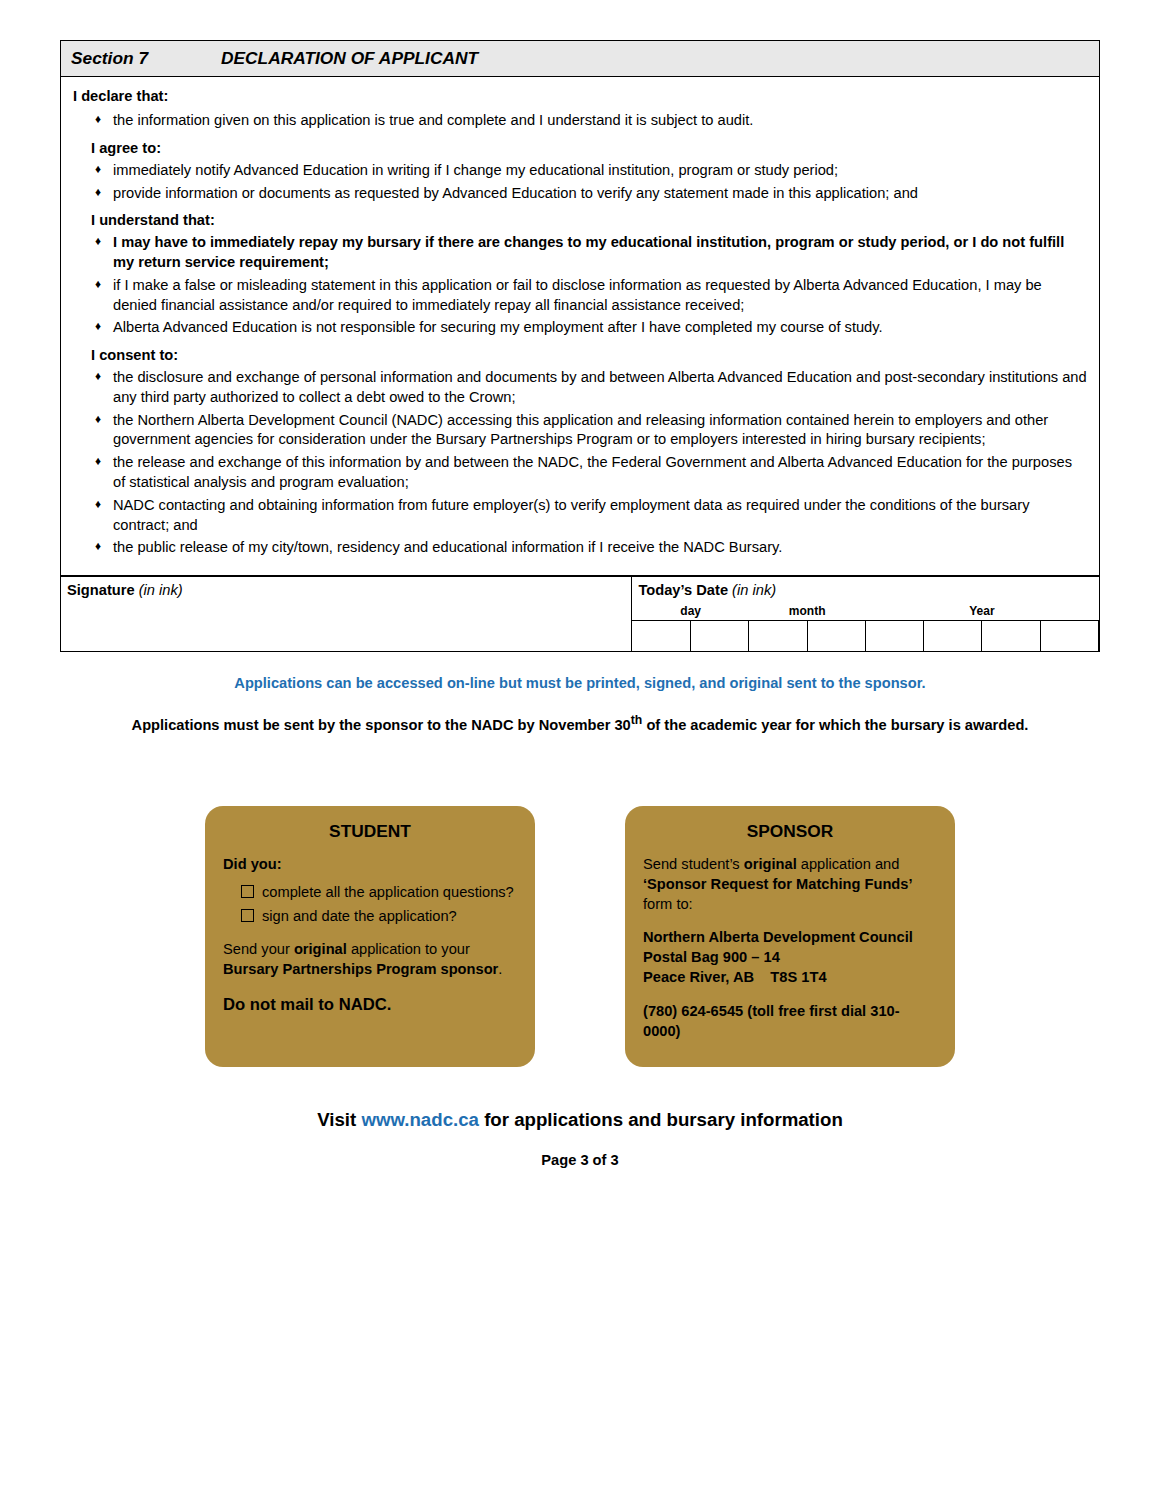Section 7 DECLARATION OF APPLICANT
I declare that:
the information given on this application is true and complete and I understand it is subject to audit.
I agree to:
immediately notify Advanced Education in writing if I change my educational institution, program or study period;
provide information or documents as requested by Advanced Education to verify any statement made in this application; and
I understand that:
I may have to immediately repay my bursary if there are changes to my educational institution, program or study period, or I do not fulfill my return service requirement;
if I make a false or misleading statement in this application or fail to disclose information as requested by Alberta Advanced Education, I may be denied financial assistance and/or required to immediately repay all financial assistance received;
Alberta Advanced Education is not responsible for securing my employment after I have completed my course of study.
I consent to:
the disclosure and exchange of personal information and documents by and between Alberta Advanced Education and post-secondary institutions and any third party authorized to collect a debt owed to the Crown;
the Northern Alberta Development Council (NADC) accessing this application and releasing information contained herein to employers and other government agencies for consideration under the Bursary Partnerships Program or to employers interested in hiring bursary recipients;
the release and exchange of this information by and between the NADC, the Federal Government and Alberta Advanced Education for the purposes of statistical analysis and program evaluation;
NADC contacting and obtaining information from future employer(s) to verify employment data as required under the conditions of the bursary contract; and
the public release of my city/town, residency and educational information if I receive the NADC Bursary.
| Signature (in ink) | Today’s Date (in ink) / day / month / Year / |
Applications can be accessed on-line but must be printed, signed, and original sent to the sponsor.
Applications must be sent by the sponsor to the NADC by November 30th of the academic year for which the bursary is awarded.
STUDENT
Did you:
complete all the application questions?
sign and date the application?
Send your original application to your Bursary Partnerships Program sponsor.
Do not mail to NADC.
SPONSOR
Send student’s original application and ‘Sponsor Request for Matching Funds’ form to:
Northern Alberta Development Council
Postal Bag 900 – 14
Peace River, AB T8S 1T4
(780) 624-6545 (toll free first dial 310-0000)
Visit www.nadc.ca for applications and bursary information
Page 3 of 3